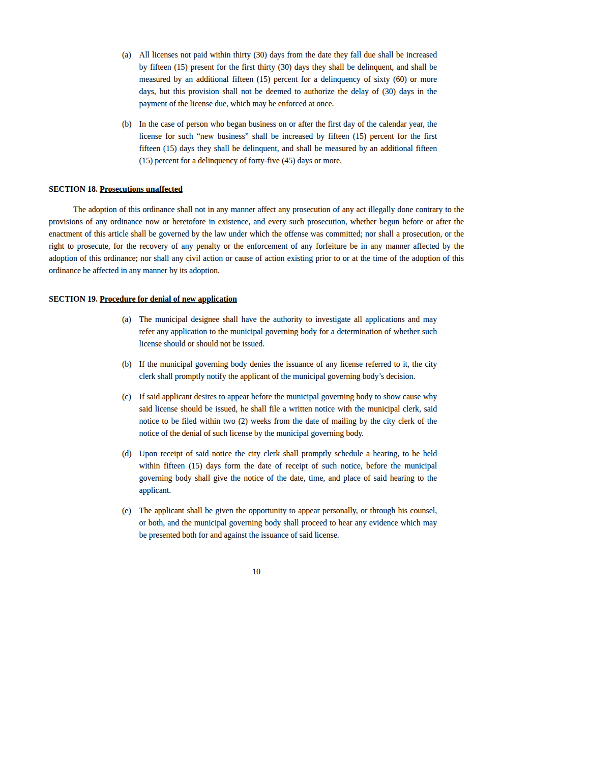(a) All licenses not paid within thirty (30) days from the date they fall due shall be increased by fifteen (15) present for the first thirty (30) days they shall be delinquent, and shall be measured by an additional fifteen (15) percent for a delinquency of sixty (60) or more days, but this provision shall not be deemed to authorize the delay of (30) days in the payment of the license due, which may be enforced at once.
(b) In the case of person who began business on or after the first day of the calendar year, the license for such “new business” shall be increased by fifteen (15) percent for the first fifteen (15) days they shall be delinquent, and shall be measured by an additional fifteen (15) percent for a delinquency of forty-five (45) days or more.
SECTION 18. Prosecutions unaffected
The adoption of this ordinance shall not in any manner affect any prosecution of any act illegally done contrary to the provisions of any ordinance now or heretofore in existence, and every such prosecution, whether begun before or after the enactment of this article shall be governed by the law under which the offense was committed; nor shall a prosecution, or the right to prosecute, for the recovery of any penalty or the enforcement of any forfeiture be in any manner affected by the adoption of this ordinance; nor shall any civil action or cause of action existing prior to or at the time of the adoption of this ordinance be affected in any manner by its adoption.
SECTION 19. Procedure for denial of new application
(a) The municipal designee shall have the authority to investigate all applications and may refer any application to the municipal governing body for a determination of whether such license should or should not be issued.
(b) If the municipal governing body denies the issuance of any license referred to it, the city clerk shall promptly notify the applicant of the municipal governing body’s decision.
(c) If said applicant desires to appear before the municipal governing body to show cause why said license should be issued, he shall file a written notice with the municipal clerk, said notice to be filed within two (2) weeks from the date of mailing by the city clerk of the notice of the denial of such license by the municipal governing body.
(d) Upon receipt of said notice the city clerk shall promptly schedule a hearing, to be held within fifteen (15) days form the date of receipt of such notice, before the municipal governing body shall give the notice of the date, time, and place of said hearing to the applicant.
(e) The applicant shall be given the opportunity to appear personally, or through his counsel, or both, and the municipal governing body shall proceed to hear any evidence which may be presented both for and against the issuance of said license.
10